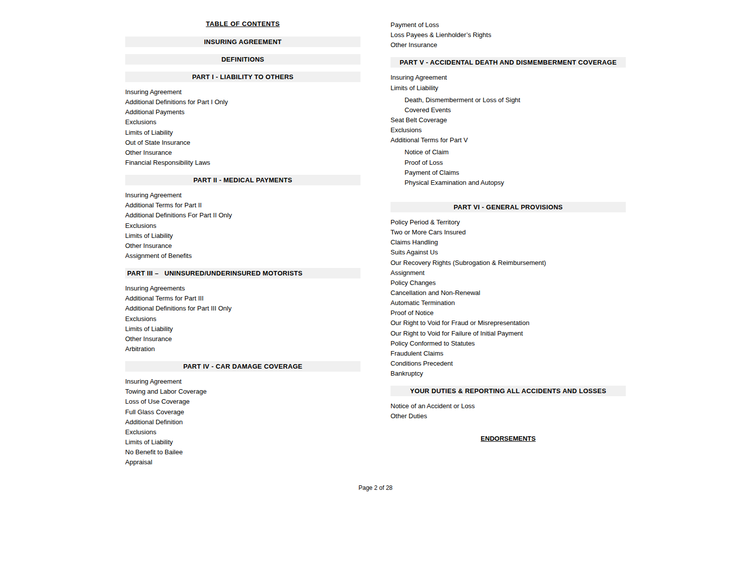TABLE OF CONTENTS
INSURING AGREEMENT
DEFINITIONS
PART I - LIABILITY TO OTHERS
Insuring Agreement
Additional Definitions for Part I Only
Additional Payments
Exclusions
Limits of Liability
Out of State Insurance
Other Insurance
Financial Responsibility Laws
PART II - MEDICAL PAYMENTS
Insuring Agreement
Additional Terms for Part II
Additional Definitions For Part II Only
Exclusions
Limits of Liability
Other Insurance
Assignment of Benefits
PART III – UNINSURED/UNDERINSURED MOTORISTS
Insuring Agreements
Additional Terms for Part III
Additional Definitions for Part III Only
Exclusions
Limits of Liability
Other Insurance
Arbitration
PART IV - CAR DAMAGE COVERAGE
Insuring Agreement
Towing and Labor Coverage
Loss of Use Coverage
Full Glass Coverage
Additional Definition
Exclusions
Limits of Liability
No Benefit to Bailee
Appraisal
Payment of Loss
Loss Payees & Lienholder’s Rights
Other Insurance
PART V - ACCIDENTAL DEATH AND DISMEMBERMENT COVERAGE
Insuring Agreement
Limits of Liability
Death, Dismemberment or Loss of Sight
Covered Events
Seat Belt Coverage
Exclusions
Additional Terms for Part V
Notice of Claim
Proof of Loss
Payment of Claims
Physical Examination and Autopsy
PART VI - GENERAL PROVISIONS
Policy Period & Territory
Two or More Cars Insured
Claims Handling
Suits Against Us
Our Recovery Rights (Subrogation & Reimbursement)
Assignment
Policy Changes
Cancellation and Non-Renewal
Automatic Termination
Proof of Notice
Our Right to Void for Fraud or Misrepresentation
Our Right to Void for Failure of Initial Payment
Policy Conformed to Statutes
Fraudulent Claims
Conditions Precedent
Bankruptcy
YOUR DUTIES & REPORTING ALL ACCIDENTS AND LOSSES
Notice of an Accident or Loss
Other Duties
ENDORSEMENTS
Page 2 of 28